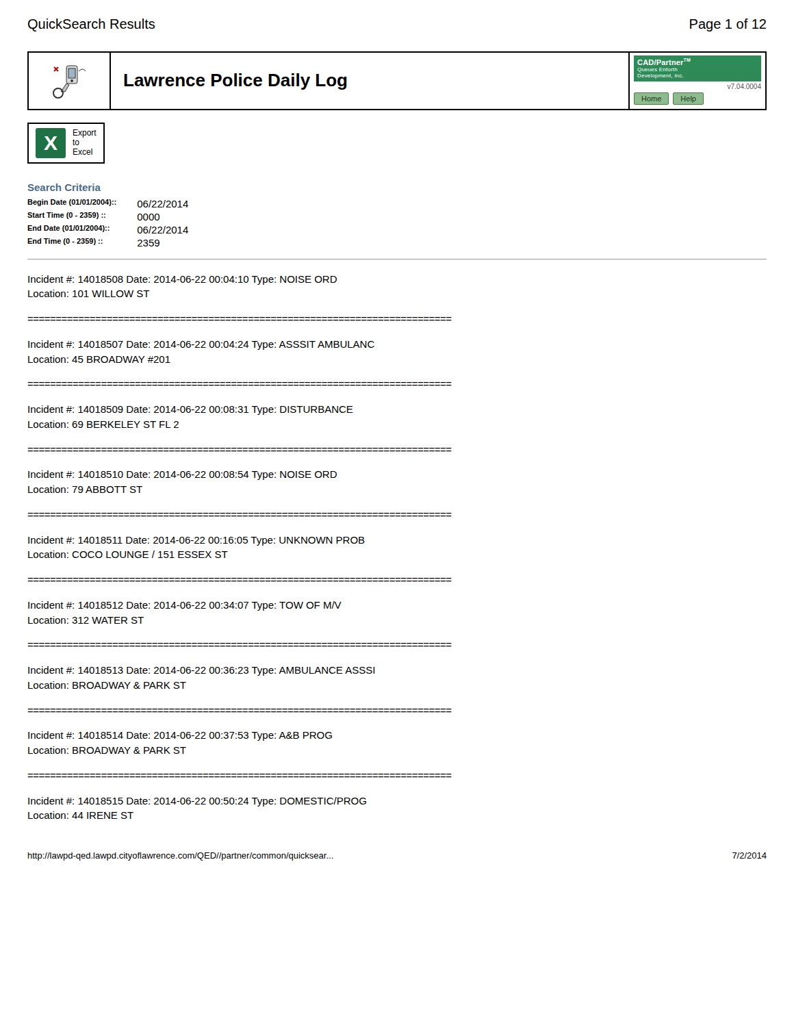QuickSearch Results
Page 1 of 12
Lawrence Police Daily Log
CAD/PartnerTM Queues Enforth
Development, Inc.
v7.04.0004
Home Help
X
Export
to
Excel
Search Criteria
| Begin Date (01/01/2004):: | 06/22/2014 |
| Start Time (0 - 2359) :: | 0000 |
| End Date (01/01/2004):: | 06/22/2014 |
| End Time (0 - 2359) :: | 2359 |
Incident #: 14018508 Date: 2014-06-22 00:04:10 Type: NOISE ORD
Location: 101 WILLOW ST
===========================================================================
Incident #: 14018507 Date: 2014-06-22 00:04:24 Type: ASSSIT AMBULANC
Location: 45 BROADWAY #201
===========================================================================
Incident #: 14018509 Date: 2014-06-22 00:08:31 Type: DISTURBANCE
Location: 69 BERKELEY ST FL 2
===========================================================================
Incident #: 14018510 Date: 2014-06-22 00:08:54 Type: NOISE ORD
Location: 79 ABBOTT ST
===========================================================================
Incident #: 14018511 Date: 2014-06-22 00:16:05 Type: UNKNOWN PROB
Location: COCO LOUNGE / 151 ESSEX ST
===========================================================================
Incident #: 14018512 Date: 2014-06-22 00:34:07 Type: TOW OF M/V
Location: 312 WATER ST
===========================================================================
Incident #: 14018513 Date: 2014-06-22 00:36:23 Type: AMBULANCE ASSSI
Location: BROADWAY & PARK ST
===========================================================================
Incident #: 14018514 Date: 2014-06-22 00:37:53 Type: A&B PROG
Location: BROADWAY & PARK ST
===========================================================================
Incident #: 14018515 Date: 2014-06-22 00:50:24 Type: DOMESTIC/PROG
Location: 44 IRENE ST
http://lawpd-qed.lawpd.cityoflawrence.com/QED//partner/common/quicksear...
7/2/2014